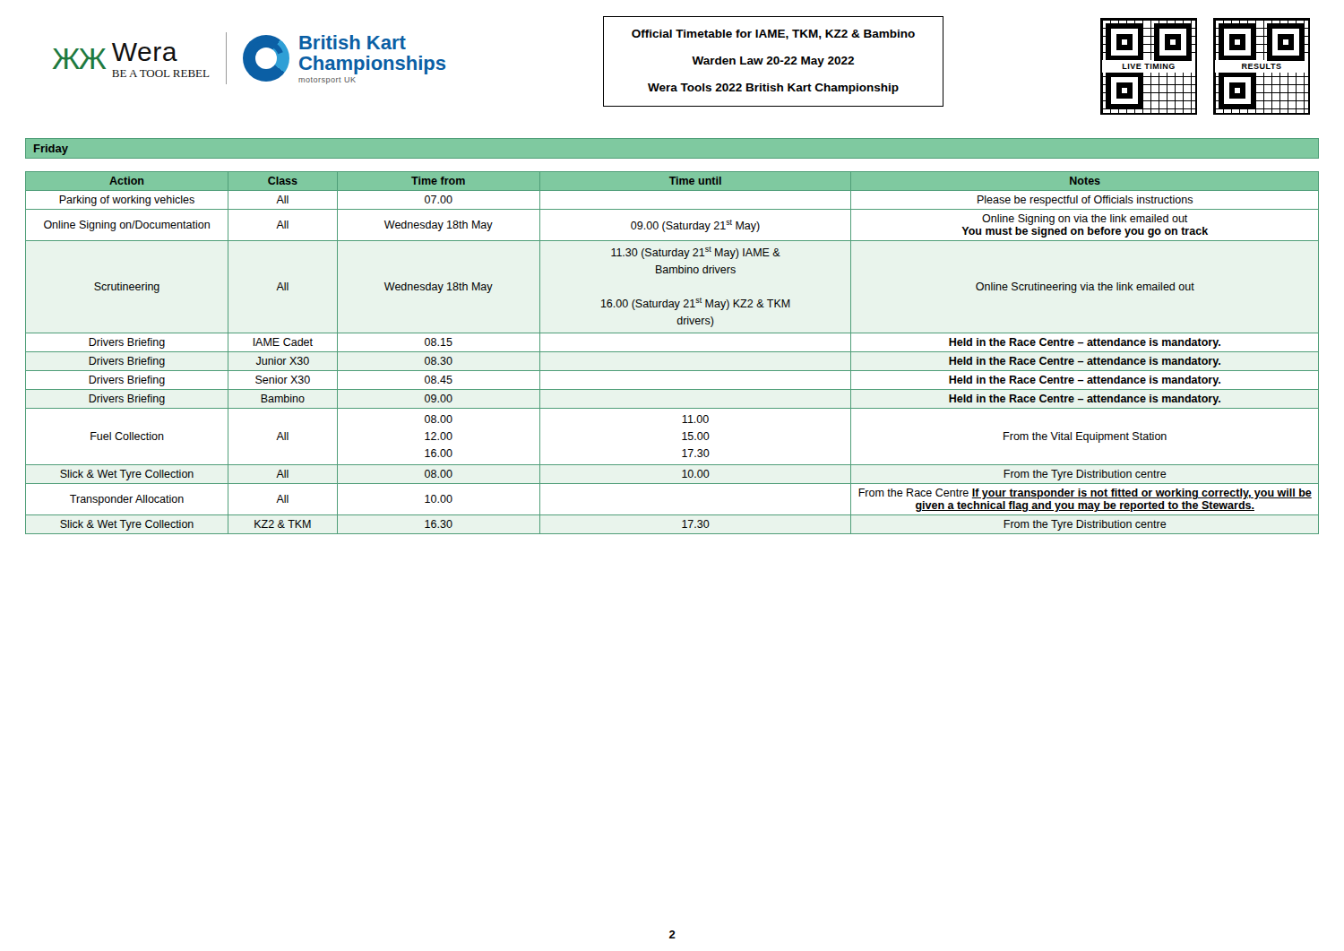ЖЖ
Wera
BE A TOOL REBEL
British Kart
Championships
motorsport UK
Official Timetable for IAME, TKM, KZ2 & Bambino
Warden Law 20-22 May 2022
Wera Tools 2022 British Kart Championship
LIVE TIMING
RESULTS
Friday
| Action | Class | Time from | Time until | Notes |
| --- | --- | --- | --- | --- |
| Parking of working vehicles | All | 07.00 | | Please be respectful of Officials instructions |
| Online Signing on/Documentation | All | Wednesday 18th May | 09.00 (Saturday 21 st May) | Online Signing on via the link emailed out You must be signed on before you go on track |
| Scrutineering | All | Wednesday 18th May | 11.30 (Saturday 21 st May) IAME & Bambino drivers 16.00 (Saturday 21 st May) KZ2 & TKM drivers) | Online Scrutineering via the link emailed out |
| Drivers Briefing | IAME Cadet | 08.15 | | Held in the Race Centre – attendance is mandatory. |
| Drivers Briefing | Junior X30 | 08.30 | | Held in the Race Centre – attendance is mandatory. |
| Drivers Briefing | Senior X30 | 08.45 | | Held in the Race Centre – attendance is mandatory. |
| Drivers Briefing | Bambino | 09.00 | | Held in the Race Centre – attendance is mandatory. |
| Fuel Collection | All | 08.00 12.00 16.00 | 11.00 15.00 17.30 | From the Vital Equipment Station |
| Slick & Wet Tyre Collection | All | 08.00 | 10.00 | From the Tyre Distribution centre |
| Transponder Allocation | All | 10.00 | | From the Race Centre If your transponder is not fitted or working correctly, you will be given a technical flag and you may be reported to the Stewards. |
| Slick & Wet Tyre Collection | KZ2 & TKM | 16.30 | 17.30 | From the Tyre Distribution centre |
2